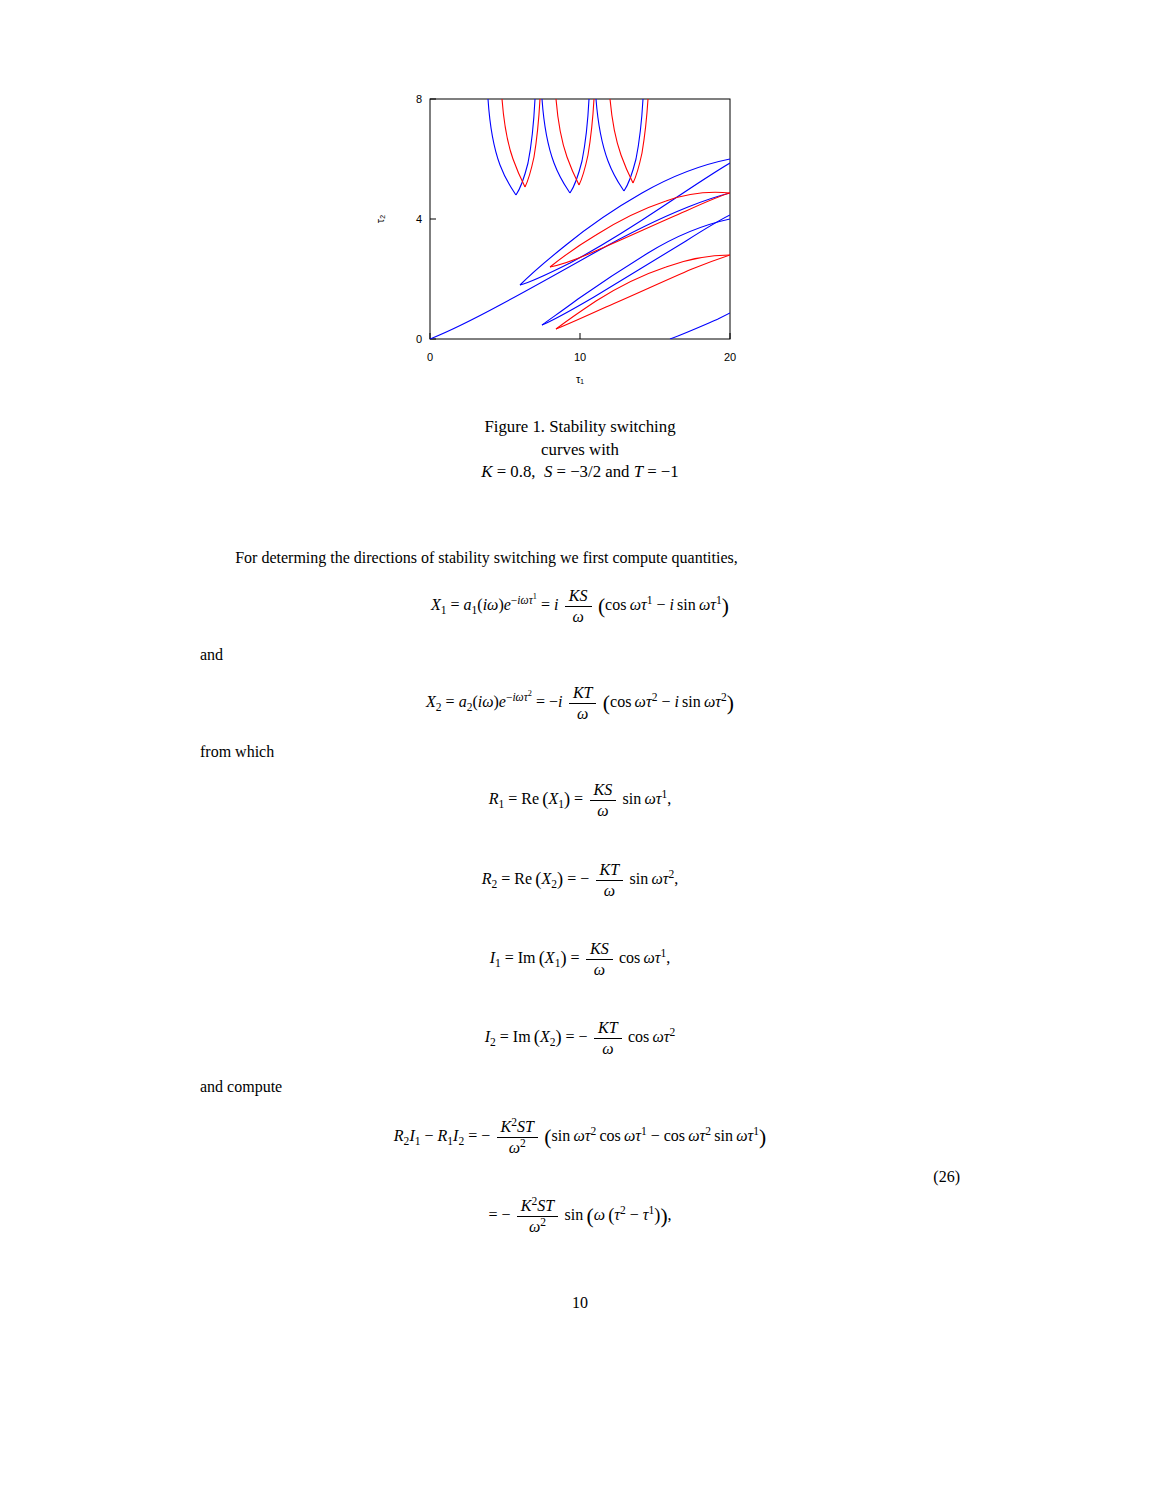τ₂ 8 4 0 0 10 20 τ₁
Figure 1. Stability switching
curves with
K = 0.8, S = −3/2 and T = −1
For determing the directions of stability switching we first compute quantities,
X1 = a1(iω)e−iωτ1 = i KS ω (cos ωτ1 − i sin ωτ1)
and
X2 = a2(iω)e−iωτ2 = −i KT ω (cos ωτ2 − i sin ωτ2)
from which
R1 = Re (X1) = KS ω sin ωτ1,
R2 = Re (X2) = − KT ω sin ωτ2,
I1 = Im (X1) = KS ω cos ωτ1,
I2 = Im (X2) = − KT ω cos ωτ2
and compute
R2I1 − R1I2 = − K2ST ω2 (sin ωτ2 cos ωτ1 − cos ωτ2 sin ωτ1)
= − K2ST ω2 sin (ω (τ2 − τ1)),
(26)
10